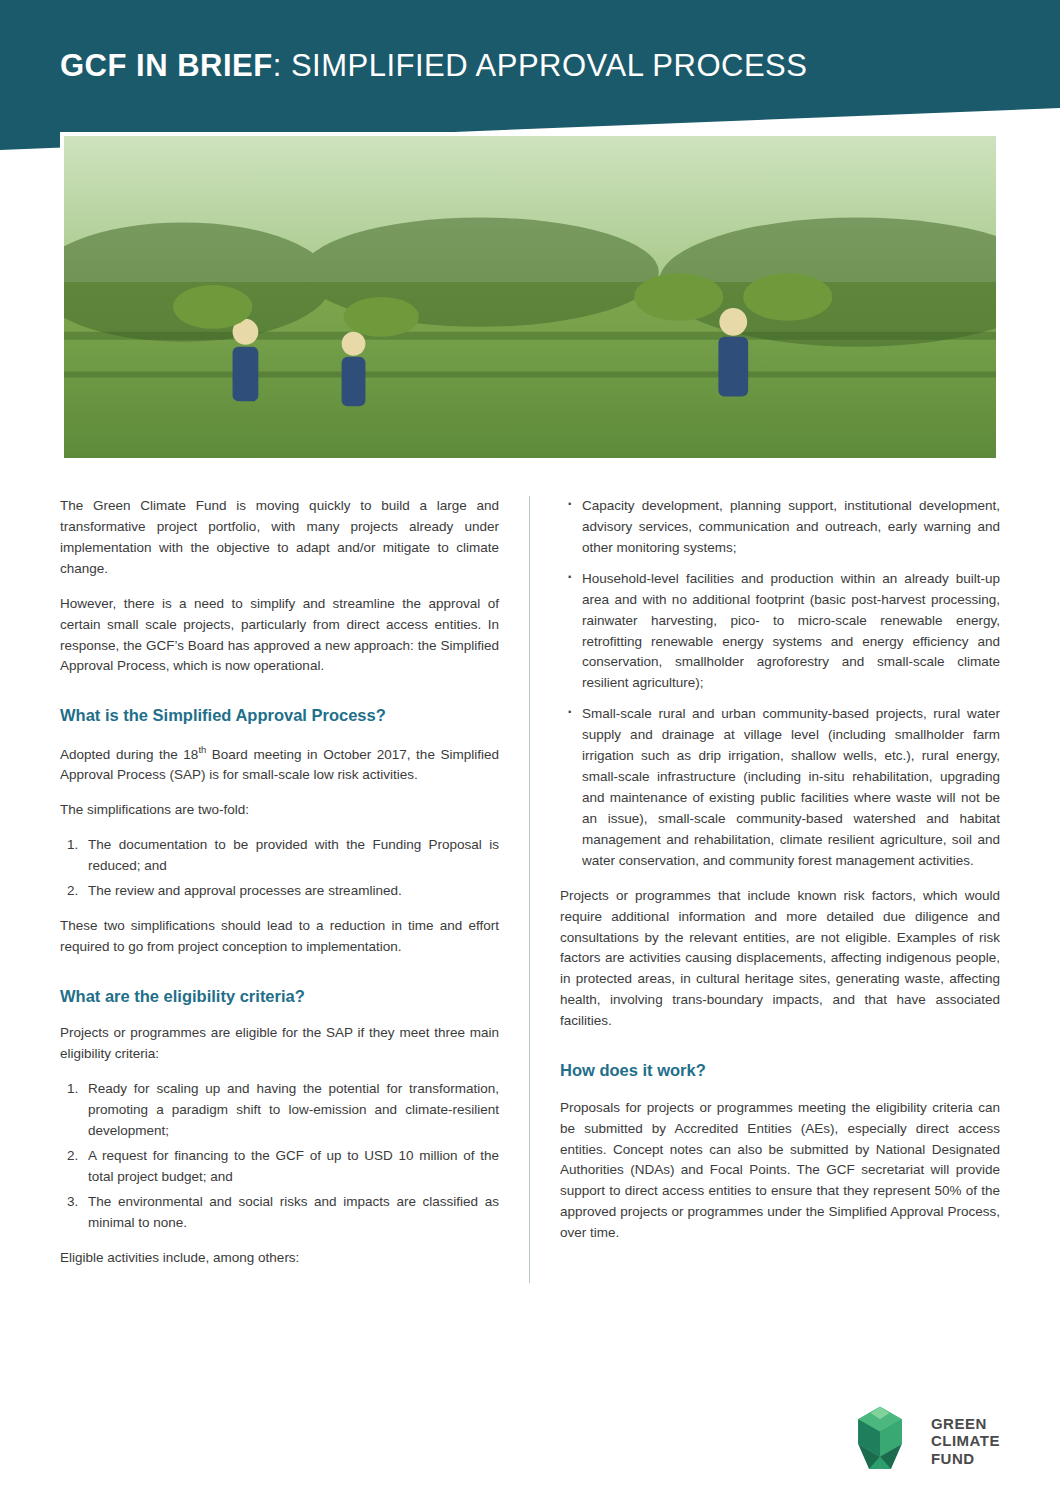GCF in Brief: Simplified Approval Process
The Green Climate Fund is moving quickly to build a large and transformative project portfolio, with many projects already under implementation with the objective to adapt and/or mitigate to climate change.
However, there is a need to simplify and streamline the approval of certain small scale projects, particularly from direct access entities. In response, the GCF’s Board has approved a new approach: the Simplified Approval Process, which is now operational.
What is the Simplified Approval Process?
Adopted during the 18th Board meeting in October 2017, the Simplified Approval Process (SAP) is for small-scale low risk activities.
The simplifications are two-fold:
The documentation to be provided with the Funding Proposal is reduced; and
The review and approval processes are streamlined.
These two simplifications should lead to a reduction in time and effort required to go from project conception to implementation.
What are the eligibility criteria?
Projects or programmes are eligible for the SAP if they meet three main eligibility criteria:
Ready for scaling up and having the potential for transformation, promoting a paradigm shift to low-emission and climate-resilient development;
A request for financing to the GCF of up to USD 10 million of the total project budget; and
The environmental and social risks and impacts are classified as minimal to none.
Eligible activities include, among others:
Capacity development, planning support, institutional development, advisory services, communication and outreach, early warning and other monitoring systems;
Household-level facilities and production within an already built-up area and with no additional footprint (basic post-harvest processing, rainwater harvesting, pico- to micro-scale renewable energy, retrofitting renewable energy systems and energy efficiency and conservation, smallholder agroforestry and small-scale climate resilient agriculture);
Small-scale rural and urban community-based projects, rural water supply and drainage at village level (including smallholder farm irrigation such as drip irrigation, shallow wells, etc.), rural energy, small-scale infrastructure (including in-situ rehabilitation, upgrading and maintenance of existing public facilities where waste will not be an issue), small-scale community-based watershed and habitat management and rehabilitation, climate resilient agriculture, soil and water conservation, and community forest management activities.
Projects or programmes that include known risk factors, which would require additional information and more detailed due diligence and consultations by the relevant entities, are not eligible. Examples of risk factors are activities causing displacements, affecting indigenous people, in protected areas, in cultural heritage sites, generating waste, affecting health, involving trans-boundary impacts, and that have associated facilities.
How does it work?
Proposals for projects or programmes meeting the eligibility criteria can be submitted by Accredited Entities (AEs), especially direct access entities. Concept notes can also be submitted by National Designated Authorities (NDAs) and Focal Points. The GCF secretariat will provide support to direct access entities to ensure that they represent 50% of the approved projects or programmes under the Simplified Approval Process, over time.
GREEN
CLIMATE
FUND